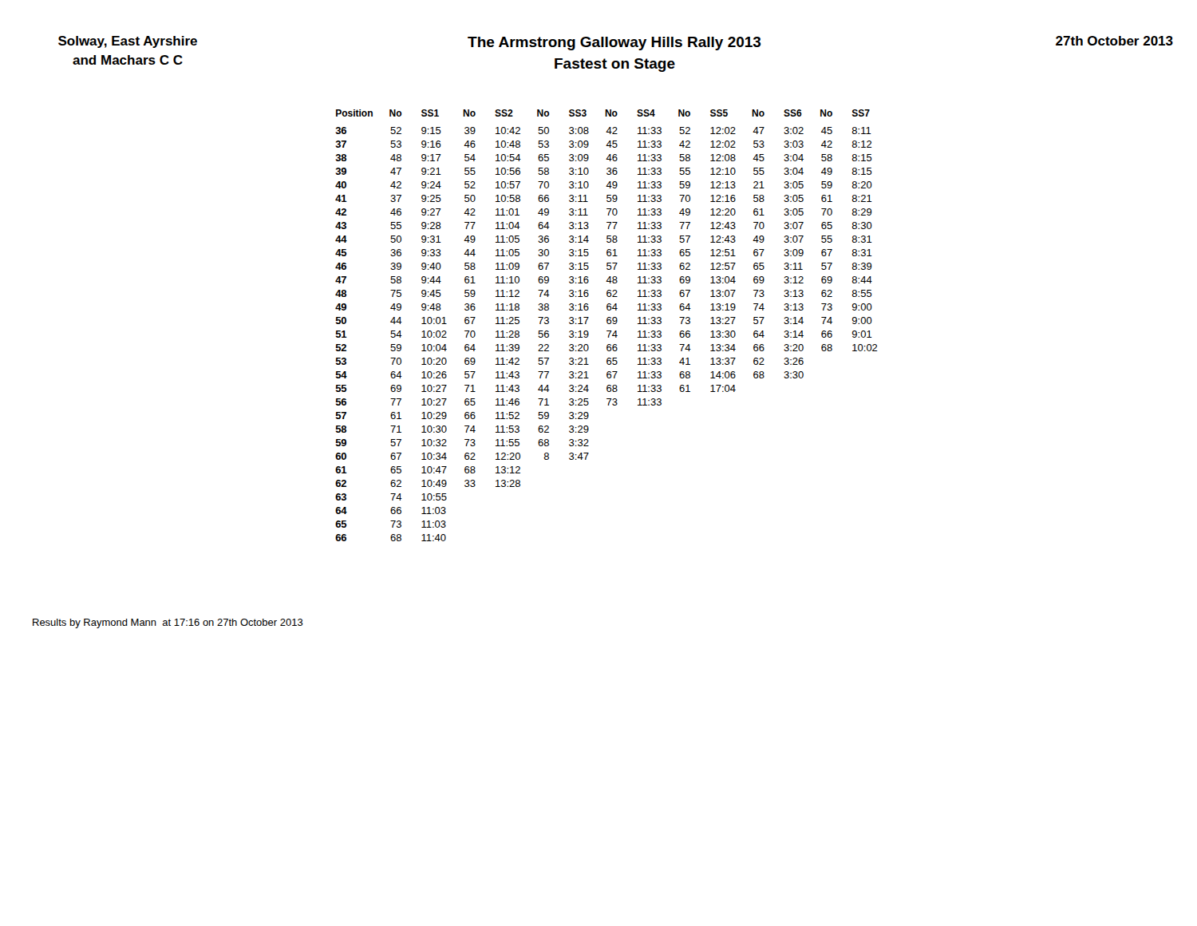Solway, East Ayrshire
and Machars C C
The Armstrong Galloway Hills Rally 2013
Fastest on Stage
27th October 2013
| Position | No | SS1 | No | SS2 | No | SS3 | No | SS4 | No | SS5 | No | SS6 | No | SS7 |
| --- | --- | --- | --- | --- | --- | --- | --- | --- | --- | --- | --- | --- | --- | --- |
| 36 | 52 | 9:15 | 39 | 10:42 | 50 | 3:08 | 42 | 11:33 | 52 | 12:02 | 47 | 3:02 | 45 | 8:11 |
| 37 | 53 | 9:16 | 46 | 10:48 | 53 | 3:09 | 45 | 11:33 | 42 | 12:02 | 53 | 3:03 | 42 | 8:12 |
| 38 | 48 | 9:17 | 54 | 10:54 | 65 | 3:09 | 46 | 11:33 | 58 | 12:08 | 45 | 3:04 | 58 | 8:15 |
| 39 | 47 | 9:21 | 55 | 10:56 | 58 | 3:10 | 36 | 11:33 | 55 | 12:10 | 55 | 3:04 | 49 | 8:15 |
| 40 | 42 | 9:24 | 52 | 10:57 | 70 | 3:10 | 49 | 11:33 | 59 | 12:13 | 21 | 3:05 | 59 | 8:20 |
| 41 | 37 | 9:25 | 50 | 10:58 | 66 | 3:11 | 59 | 11:33 | 70 | 12:16 | 58 | 3:05 | 61 | 8:21 |
| 42 | 46 | 9:27 | 42 | 11:01 | 49 | 3:11 | 70 | 11:33 | 49 | 12:20 | 61 | 3:05 | 70 | 8:29 |
| 43 | 55 | 9:28 | 77 | 11:04 | 64 | 3:13 | 77 | 11:33 | 77 | 12:43 | 70 | 3:07 | 65 | 8:30 |
| 44 | 50 | 9:31 | 49 | 11:05 | 36 | 3:14 | 58 | 11:33 | 57 | 12:43 | 49 | 3:07 | 55 | 8:31 |
| 45 | 36 | 9:33 | 44 | 11:05 | 30 | 3:15 | 61 | 11:33 | 65 | 12:51 | 67 | 3:09 | 67 | 8:31 |
| 46 | 39 | 9:40 | 58 | 11:09 | 67 | 3:15 | 57 | 11:33 | 62 | 12:57 | 65 | 3:11 | 57 | 8:39 |
| 47 | 58 | 9:44 | 61 | 11:10 | 69 | 3:16 | 48 | 11:33 | 69 | 13:04 | 69 | 3:12 | 69 | 8:44 |
| 48 | 75 | 9:45 | 59 | 11:12 | 74 | 3:16 | 62 | 11:33 | 67 | 13:07 | 73 | 3:13 | 62 | 8:55 |
| 49 | 49 | 9:48 | 36 | 11:18 | 38 | 3:16 | 64 | 11:33 | 64 | 13:19 | 74 | 3:13 | 73 | 9:00 |
| 50 | 44 | 10:01 | 67 | 11:25 | 73 | 3:17 | 69 | 11:33 | 73 | 13:27 | 57 | 3:14 | 74 | 9:00 |
| 51 | 54 | 10:02 | 70 | 11:28 | 56 | 3:19 | 74 | 11:33 | 66 | 13:30 | 64 | 3:14 | 66 | 9:01 |
| 52 | 59 | 10:04 | 64 | 11:39 | 22 | 3:20 | 66 | 11:33 | 74 | 13:34 | 66 | 3:20 | 68 | 10:02 |
| 53 | 70 | 10:20 | 69 | 11:42 | 57 | 3:21 | 65 | 11:33 | 41 | 13:37 | 62 | 3:26 | | |
| 54 | 64 | 10:26 | 57 | 11:43 | 77 | 3:21 | 67 | 11:33 | 68 | 14:06 | 68 | 3:30 | | |
| 55 | 69 | 10:27 | 71 | 11:43 | 44 | 3:24 | 68 | 11:33 | 61 | 17:04 | | | | |
| 56 | 77 | 10:27 | 65 | 11:46 | 71 | 3:25 | 73 | 11:33 | | | | | | |
| 57 | 61 | 10:29 | 66 | 11:52 | 59 | 3:29 | | | | | | | | |
| 58 | 71 | 10:30 | 74 | 11:53 | 62 | 3:29 | | | | | | | | |
| 59 | 57 | 10:32 | 73 | 11:55 | 68 | 3:32 | | | | | | | | |
| 60 | 67 | 10:34 | 62 | 12:20 | 8 | 3:47 | | | | | | | | |
| 61 | 65 | 10:47 | 68 | 13:12 | | | | | | | | | | |
| 62 | 62 | 10:49 | 33 | 13:28 | | | | | | | | | | |
| 63 | 74 | 10:55 | | | | | | | | | | | | |
| 64 | 66 | 11:03 | | | | | | | | | | | | |
| 65 | 73 | 11:03 | | | | | | | | | | | | |
| 66 | 68 | 11:40 | | | | | | | | | | | | |
Results by Raymond Mann at 17:16 on 27th October 2013